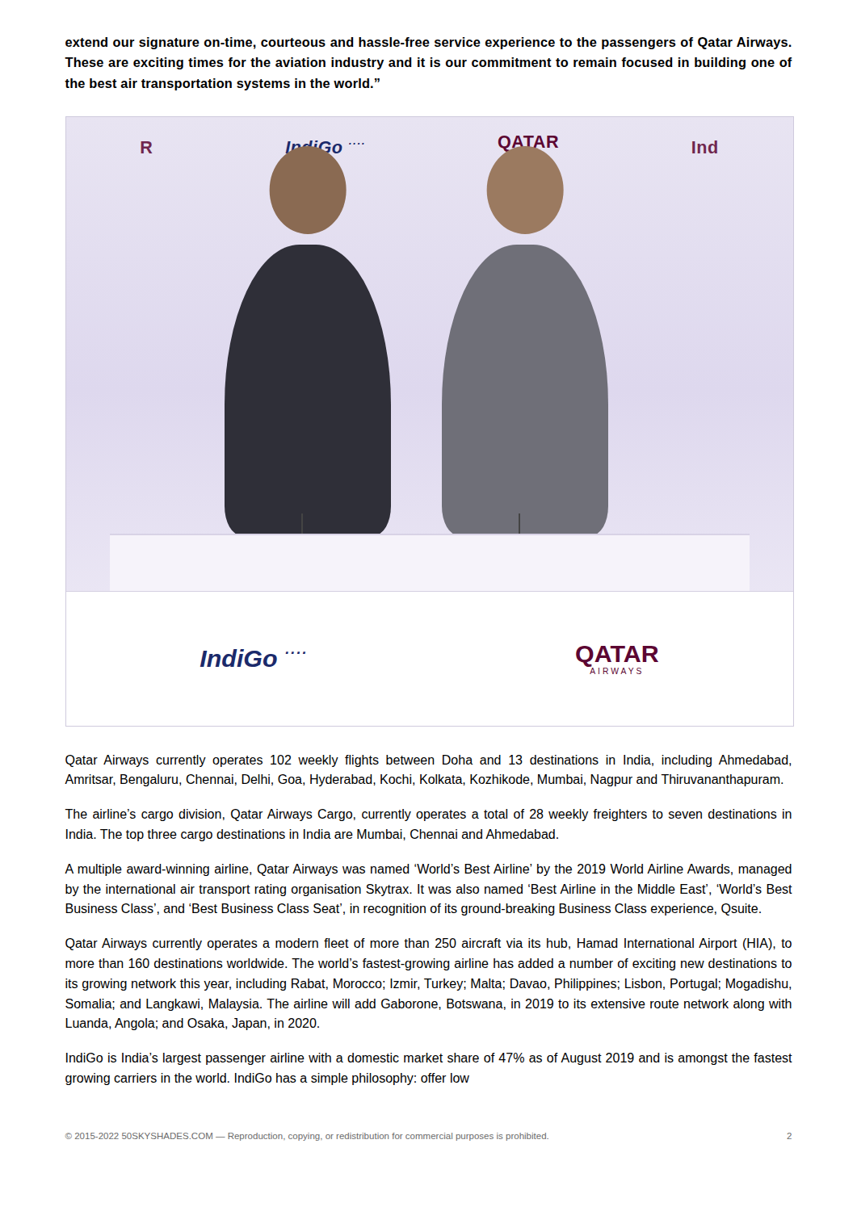extend our signature on-time, courteous and hassle-free service experience to the passengers of Qatar Airways. These are exciting times for the aviation industry and it is our commitment to remain focused in building one of the best air transportation systems in the world.”
R IndiGo ···· QATARAIRWAYS Ind
Ronojoy Dutta
H.E. Akbar Al Baker
IndiGo ···· QATARAIRWAYS
Qatar Airways currently operates 102 weekly flights between Doha and 13 destinations in India, including Ahmedabad, Amritsar, Bengaluru, Chennai, Delhi, Goa, Hyderabad, Kochi, Kolkata, Kozhikode, Mumbai, Nagpur and Thiruvananthapuram.
The airline’s cargo division, Qatar Airways Cargo, currently operates a total of 28 weekly freighters to seven destinations in India. The top three cargo destinations in India are Mumbai, Chennai and Ahmedabad.
A multiple award-winning airline, Qatar Airways was named ‘World’s Best Airline’ by the 2019 World Airline Awards, managed by the international air transport rating organisation Skytrax. It was also named ‘Best Airline in the Middle East’, ‘World’s Best Business Class’, and ‘Best Business Class Seat’, in recognition of its ground-breaking Business Class experience, Qsuite.
Qatar Airways currently operates a modern fleet of more than 250 aircraft via its hub, Hamad International Airport (HIA), to more than 160 destinations worldwide. The world’s fastest-growing airline has added a number of exciting new destinations to its growing network this year, including Rabat, Morocco; Izmir, Turkey; Malta; Davao, Philippines; Lisbon, Portugal; Mogadishu, Somalia; and Langkawi, Malaysia. The airline will add Gaborone, Botswana, in 2019 to its extensive route network along with Luanda, Angola; and Osaka, Japan, in 2020.
IndiGo is India’s largest passenger airline with a domestic market share of 47% as of August 2019 and is amongst the fastest growing carriers in the world. IndiGo has a simple philosophy: offer low
© 2015-2022 50SKYSHADES.COM — Reproduction, copying, or redistribution for commercial purposes is prohibited. 2